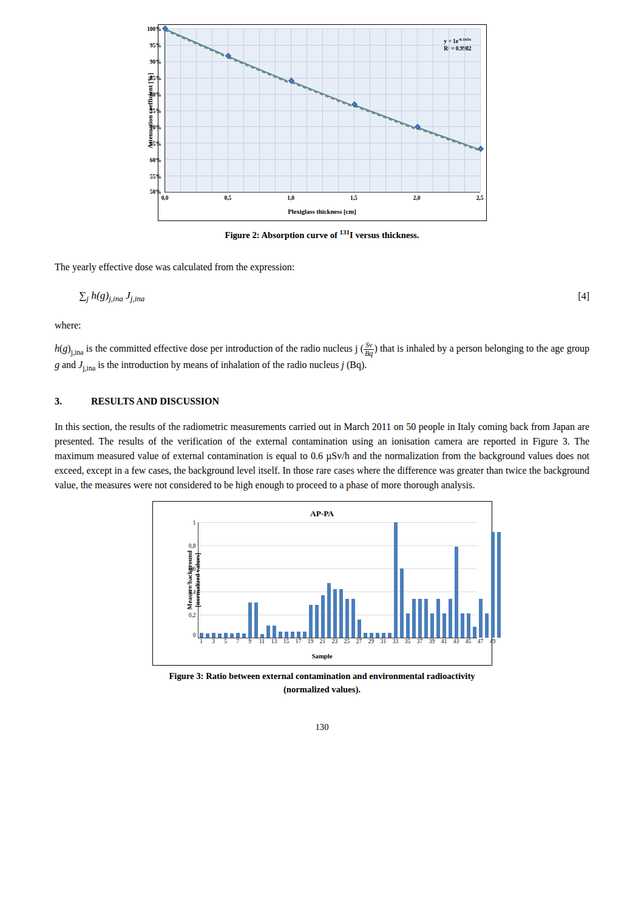Attenuation coefficient [%]
y = 1e-0.165x
R² = 0.9982
100%
95%
90%
85%
80%
75%
70%
65%
60%
55%
50%
0,0
0,5
1,0
1,5
2,0
2,5
Plexiglass thickness [cm]
Figure 2: Absorption curve of 131I versus thickness.
The yearly effective dose was calculated from the expression:
∑j h(g)j,ina Jj,ina
[4]
where:
h(g)j,ina is the committed effective dose per introduction of the radio nucleus j (Sv Bq) that is inhaled by a person belonging to the age group g and Jj,ina is the introduction by means of inhalation of the radio nucleus j (Bq).
3. RESULTS AND DISCUSSION
In this section, the results of the radiometric measurements carried out in March 2011 on 50 people in Italy coming back from Japan are presented. The results of the verification of the external contamination using an ionisation camera are reported in Figure 3. The maximum measured value of external contamination is equal to 0.6 µSv/h and the normalization from the background values does not exceed, except in a few cases, the background level itself. In those rare cases where the difference was greater than twice the background value, the measures were not considered to be high enough to proceed to a phase of more thorough analysis.
AP-PA
Measure/background
[normalized values]
1
0,8
0,6
0,4
0,2
0
1
3
5
7
9
11
13
15
17
19
21
23
25
27
29
31
33
35
37
39
41
43
45
47
49
Sample
Figure 3: Ratio between external contamination and environmental radioactivity
(normalized values).
130